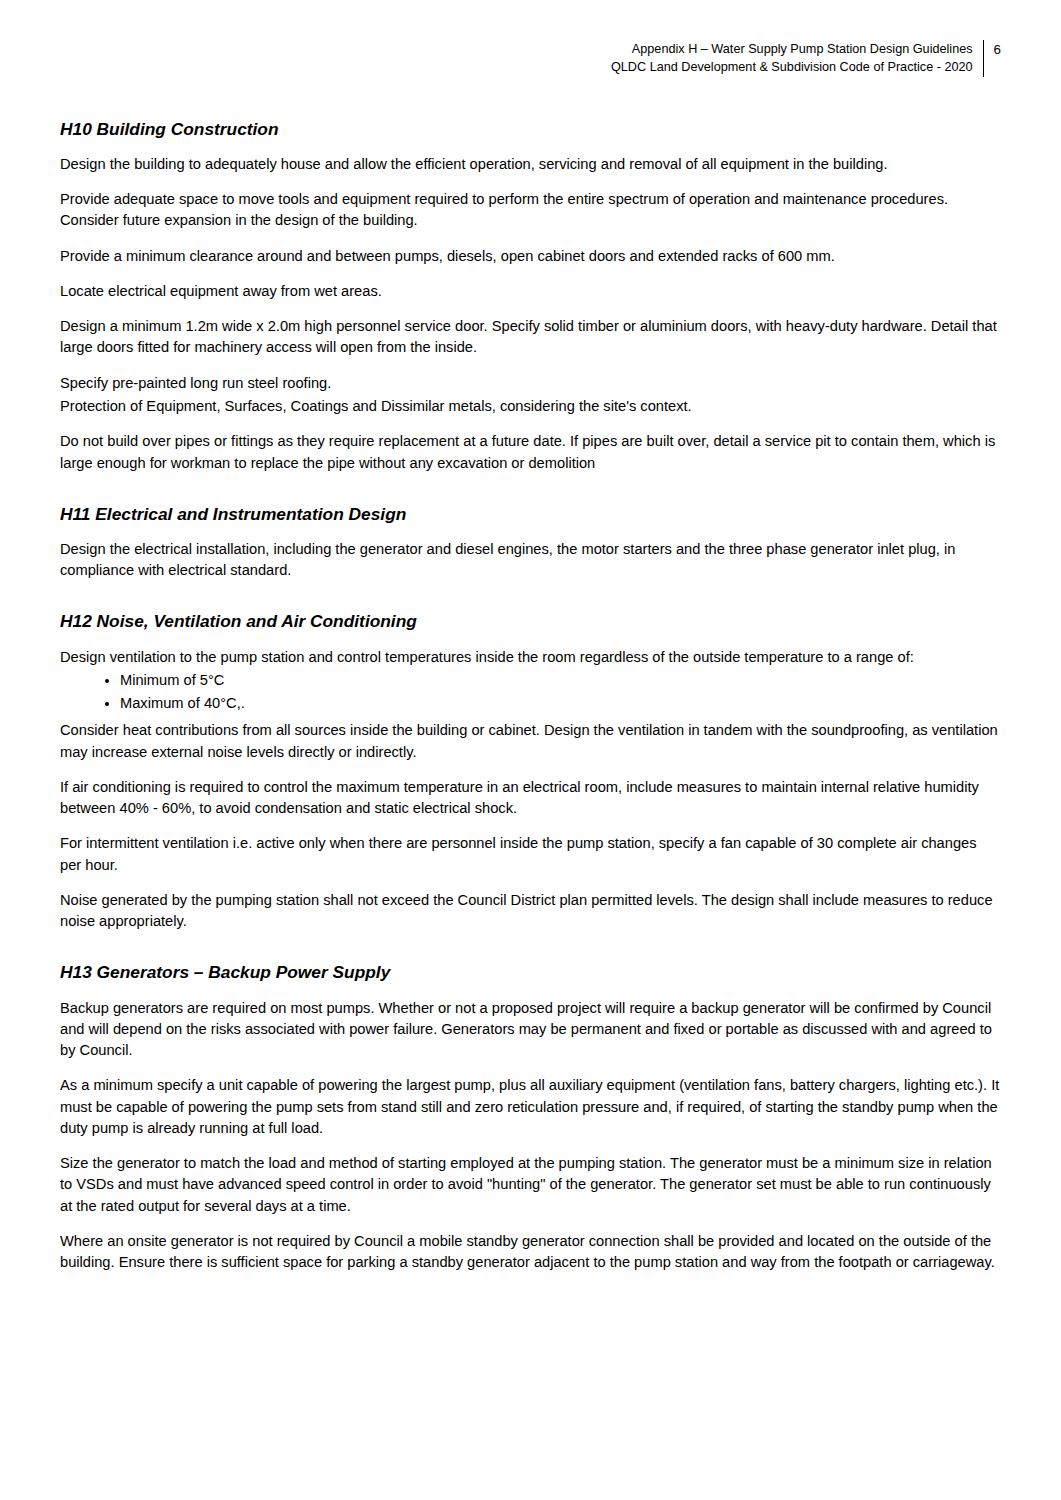Appendix H – Water Supply Pump Station Design Guidelines
QLDC Land Development & Subdivision Code of Practice - 2020 6
H10 Building Construction
Design the building to adequately house and allow the efficient operation, servicing and removal of all equipment in the building.
Provide adequate space to move tools and equipment required to perform the entire spectrum of operation and maintenance procedures. Consider future expansion in the design of the building.
Provide a minimum clearance around and between pumps, diesels, open cabinet doors and extended racks of 600 mm.
Locate electrical equipment away from wet areas.
Design a minimum 1.2m wide x 2.0m high personnel service door. Specify solid timber or aluminium doors, with heavy-duty hardware. Detail that large doors fitted for machinery access will open from the inside.
Specify pre-painted long run steel roofing.
Protection of Equipment, Surfaces, Coatings and Dissimilar metals, considering the site's context.
Do not build over pipes or fittings as they require replacement at a future date. If pipes are built over, detail a service pit to contain them, which is large enough for workman to replace the pipe without any excavation or demolition
H11 Electrical and Instrumentation Design
Design the electrical installation, including the generator and diesel engines, the motor starters and the three phase generator inlet plug, in compliance with electrical standard.
H12 Noise, Ventilation and Air Conditioning
Design ventilation to the pump station and control temperatures inside the room regardless of the outside temperature to a range of:
Minimum of 5°C
Maximum of 40°C,.
Consider heat contributions from all sources inside the building or cabinet. Design the ventilation in tandem with the soundproofing, as ventilation may increase external noise levels directly or indirectly.
If air conditioning is required to control the maximum temperature in an electrical room, include measures to maintain internal relative humidity between 40% - 60%, to avoid condensation and static electrical shock.
For intermittent ventilation i.e. active only when there are personnel inside the pump station, specify a fan capable of 30 complete air changes per hour.
Noise generated by the pumping station shall not exceed the Council District plan permitted levels. The design shall include measures to reduce noise appropriately.
H13 Generators – Backup Power Supply
Backup generators are required on most pumps. Whether or not a proposed project will require a backup generator will be confirmed by Council and will depend on the risks associated with power failure. Generators may be permanent and fixed or portable as discussed with and agreed to by Council.
As a minimum specify a unit capable of powering the largest pump, plus all auxiliary equipment (ventilation fans, battery chargers, lighting etc.). It must be capable of powering the pump sets from stand still and zero reticulation pressure and, if required, of starting the standby pump when the duty pump is already running at full load.
Size the generator to match the load and method of starting employed at the pumping station. The generator must be a minimum size in relation to VSDs and must have advanced speed control in order to avoid "hunting" of the generator. The generator set must be able to run continuously at the rated output for several days at a time.
Where an onsite generator is not required by Council a mobile standby generator connection shall be provided and located on the outside of the building. Ensure there is sufficient space for parking a standby generator adjacent to the pump station and way from the footpath or carriageway.